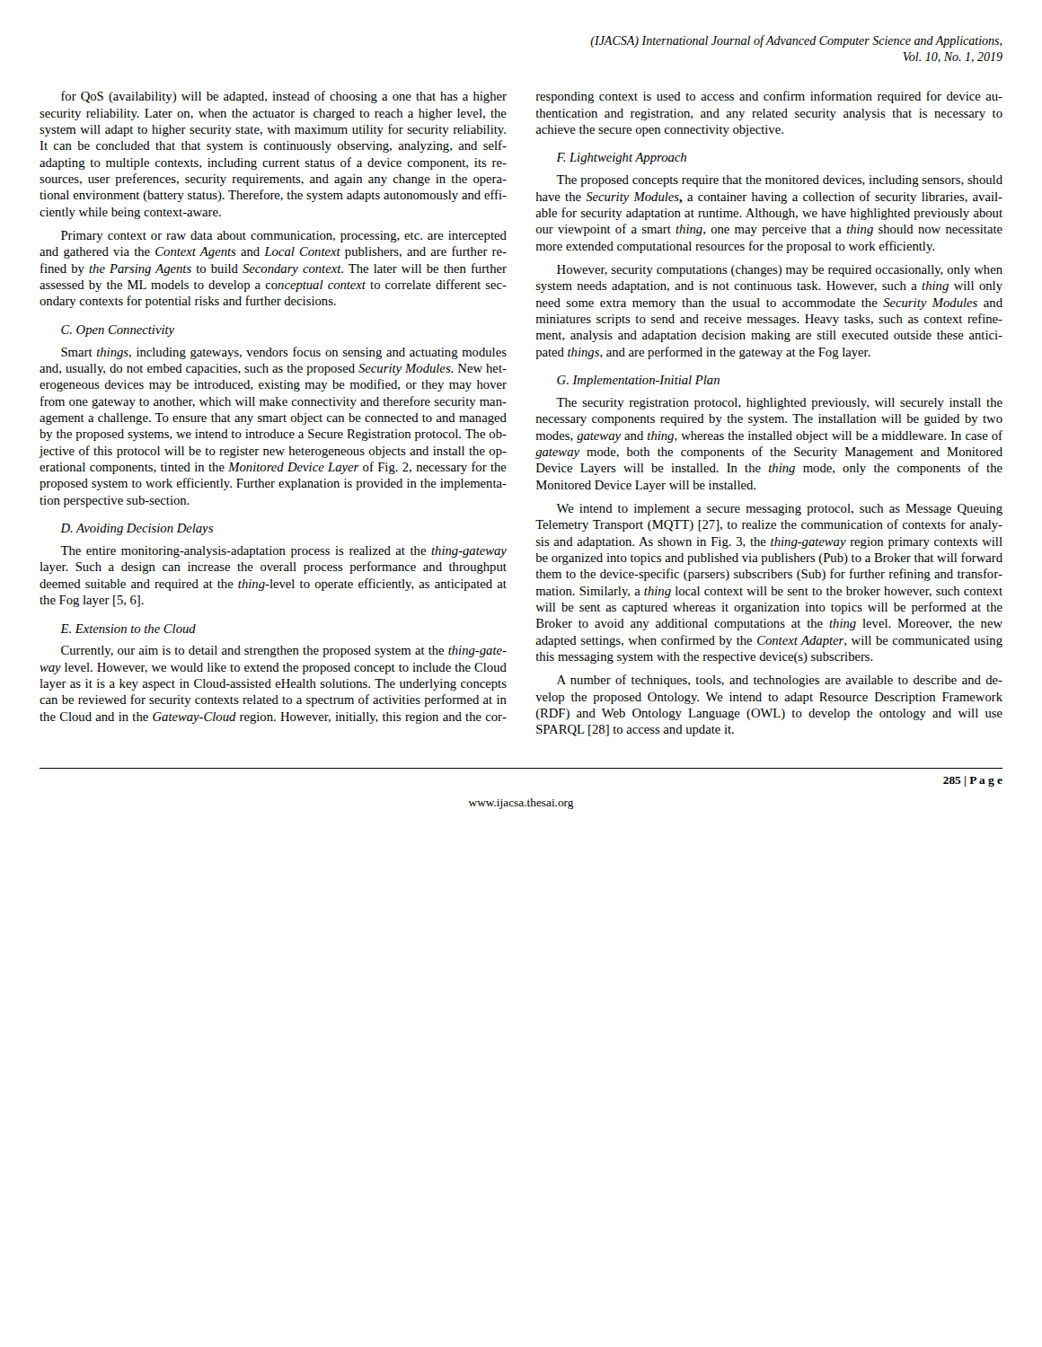(IJACSA) International Journal of Advanced Computer Science and Applications,
Vol. 10, No. 1, 2019
for QoS (availability) will be adapted, instead of choosing a one that has a higher security reliability. Later on, when the actuator is charged to reach a higher level, the system will adapt to higher security state, with maximum utility for security reliability. It can be concluded that that system is continuously observing, analyzing, and self-adapting to multiple contexts, including current status of a device component, its resources, user preferences, security requirements, and again any change in the operational environment (battery status). Therefore, the system adapts autonomously and efficiently while being context-aware.
Primary context or raw data about communication, processing, etc. are intercepted and gathered via the Context Agents and Local Context publishers, and are further refined by the Parsing Agents to build Secondary context. The later will be then further assessed by the ML models to develop a conceptual context to correlate different secondary contexts for potential risks and further decisions.
C. Open Connectivity
Smart things, including gateways, vendors focus on sensing and actuating modules and, usually, do not embed capacities, such as the proposed Security Modules. New heterogeneous devices may be introduced, existing may be modified, or they may hover from one gateway to another, which will make connectivity and therefore security management a challenge. To ensure that any smart object can be connected to and managed by the proposed systems, we intend to introduce a Secure Registration protocol. The objective of this protocol will be to register new heterogeneous objects and install the operational components, tinted in the Monitored Device Layer of Fig. 2, necessary for the proposed system to work efficiently. Further explanation is provided in the implementation perspective sub-section.
D. Avoiding Decision Delays
The entire monitoring-analysis-adaptation process is realized at the thing-gateway layer. Such a design can increase the overall process performance and throughput deemed suitable and required at the thing-level to operate efficiently, as anticipated at the Fog layer [5, 6].
E. Extension to the Cloud
Currently, our aim is to detail and strengthen the proposed system at the thing-gateway level. However, we would like to extend the proposed concept to include the Cloud layer as it is a key aspect in Cloud-assisted eHealth solutions. The underlying concepts can be reviewed for security contexts related to a spectrum of activities performed at in the Cloud and in the Gateway-Cloud region. However, initially, this region and the corresponding context is used to access and confirm information required for device authentication and registration, and any related security analysis that is necessary to achieve the secure open connectivity objective.
F. Lightweight Approach
The proposed concepts require that the monitored devices, including sensors, should have the Security Modules, a container having a collection of security libraries, available for security adaptation at runtime. Although, we have highlighted previously about our viewpoint of a smart thing, one may perceive that a thing should now necessitate more extended computational resources for the proposal to work efficiently.
However, security computations (changes) may be required occasionally, only when system needs adaptation, and is not continuous task. However, such a thing will only need some extra memory than the usual to accommodate the Security Modules and miniatures scripts to send and receive messages. Heavy tasks, such as context refinement, analysis and adaptation decision making are still executed outside these anticipated things, and are performed in the gateway at the Fog layer.
G. Implementation-Initial Plan
The security registration protocol, highlighted previously, will securely install the necessary components required by the system. The installation will be guided by two modes, gateway and thing, whereas the installed object will be a middleware. In case of gateway mode, both the components of the Security Management and Monitored Device Layers will be installed. In the thing mode, only the components of the Monitored Device Layer will be installed.
We intend to implement a secure messaging protocol, such as Message Queuing Telemetry Transport (MQTT) [27], to realize the communication of contexts for analysis and adaptation. As shown in Fig. 3, the thing-gateway region primary contexts will be organized into topics and published via publishers (Pub) to a Broker that will forward them to the device-specific (parsers) subscribers (Sub) for further refining and transformation. Similarly, a thing local context will be sent to the broker however, such context will be sent as captured whereas it organization into topics will be performed at the Broker to avoid any additional computations at the thing level. Moreover, the new adapted settings, when confirmed by the Context Adapter, will be communicated using this messaging system with the respective device(s) subscribers.
A number of techniques, tools, and technologies are available to describe and develop the proposed Ontology. We intend to adapt Resource Description Framework (RDF) and Web Ontology Language (OWL) to develop the ontology and will use SPARQL [28] to access and update it.
285 | P a g e
www.ijacsa.thesai.org